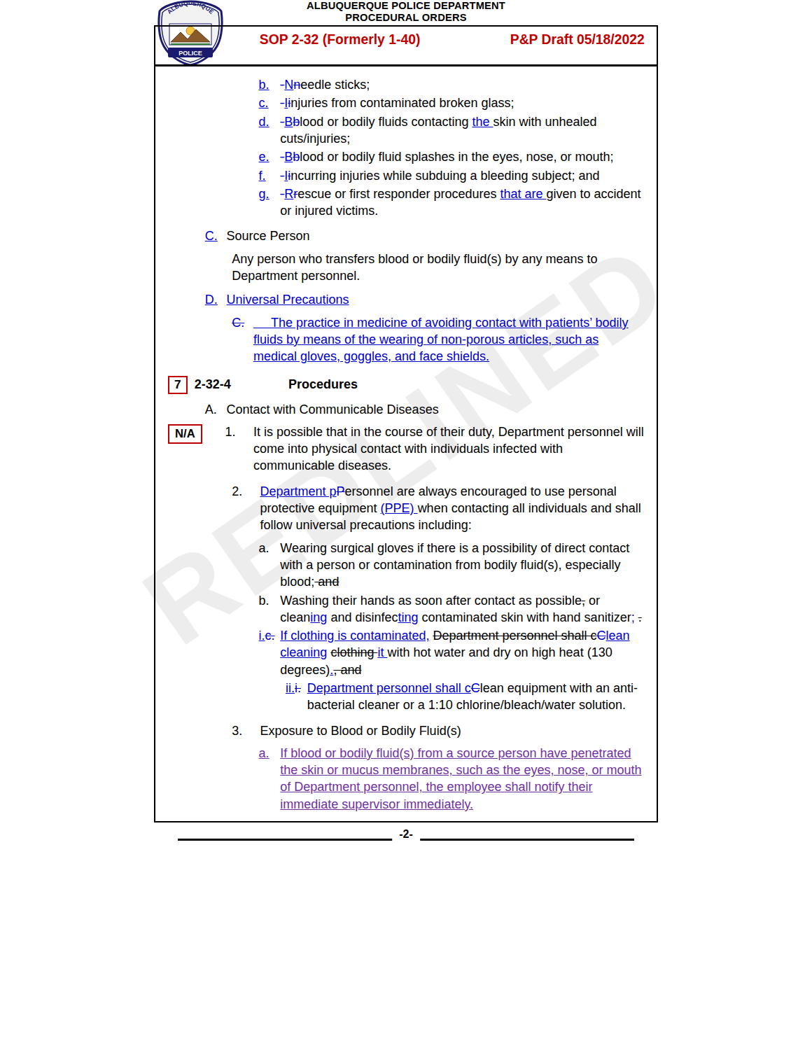ALBUQUERQUE POLICE
ALBUQUERQUE POLICE DEPARTMENT
PROCEDURAL ORDERS
SOP 2-32 (Formerly 1-40) P&P Draft 05/18/2022
REDLINED
b. -Nneedle sticks;
c. -Iinjuries from contaminated broken glass;
d. -Bblood or bodily fluids contacting the skin with unhealed cuts/injuries;
e. -Bblood or bodily fluid splashes in the eyes, nose, or mouth;
f. -Iincurring injuries while subduing a bleeding subject; and
g. -Rrescue or first responder procedures that are given to accident or injured victims.
C. Source Person
Any person who transfers blood or bodily fluid(s) by any means to Department personnel.
D. Universal Precautions
C. The practice in medicine of avoiding contact with patients’ bodily fluids by means of the wearing of non-porous articles, such as medical gloves, goggles, and face shields.
7 2-32-4 Procedures
A. Contact with Communicable Diseases
N/A
1. It is possible that in the course of their duty, Department personnel will come into physical contact with individuals infected with communicable diseases.
2. Department p Personnel are always encouraged to use personal protective equipment (PPE) when contacting all individuals and shall follow universal precautions including:
a. Wearing surgical gloves if there is a possibility of direct contact with a person or contamination from bodily fluid(s), especially blood; and
b. Washing their hands as soon after contact as possible, or cleaning and disinfecting contaminated skin with hand sanitizer; .
i. c. If clothing is contaminated, Department personnel shall c Clean cleaning clothing it with hot water and dry on high heat (130 degrees)., and
ii. i. Department personnel shall c Clean equipment with an anti-bacterial cleaner or a 1:10 chlorine/bleach/water solution.
3. Exposure to Blood or Bodily Fluid(s)
a. If blood or bodily fluid(s) from a source person have penetrated the skin or mucus membranes, such as the eyes, nose, or mouth of Department personnel, the employee shall notify their immediate supervisor immediately.
-2-